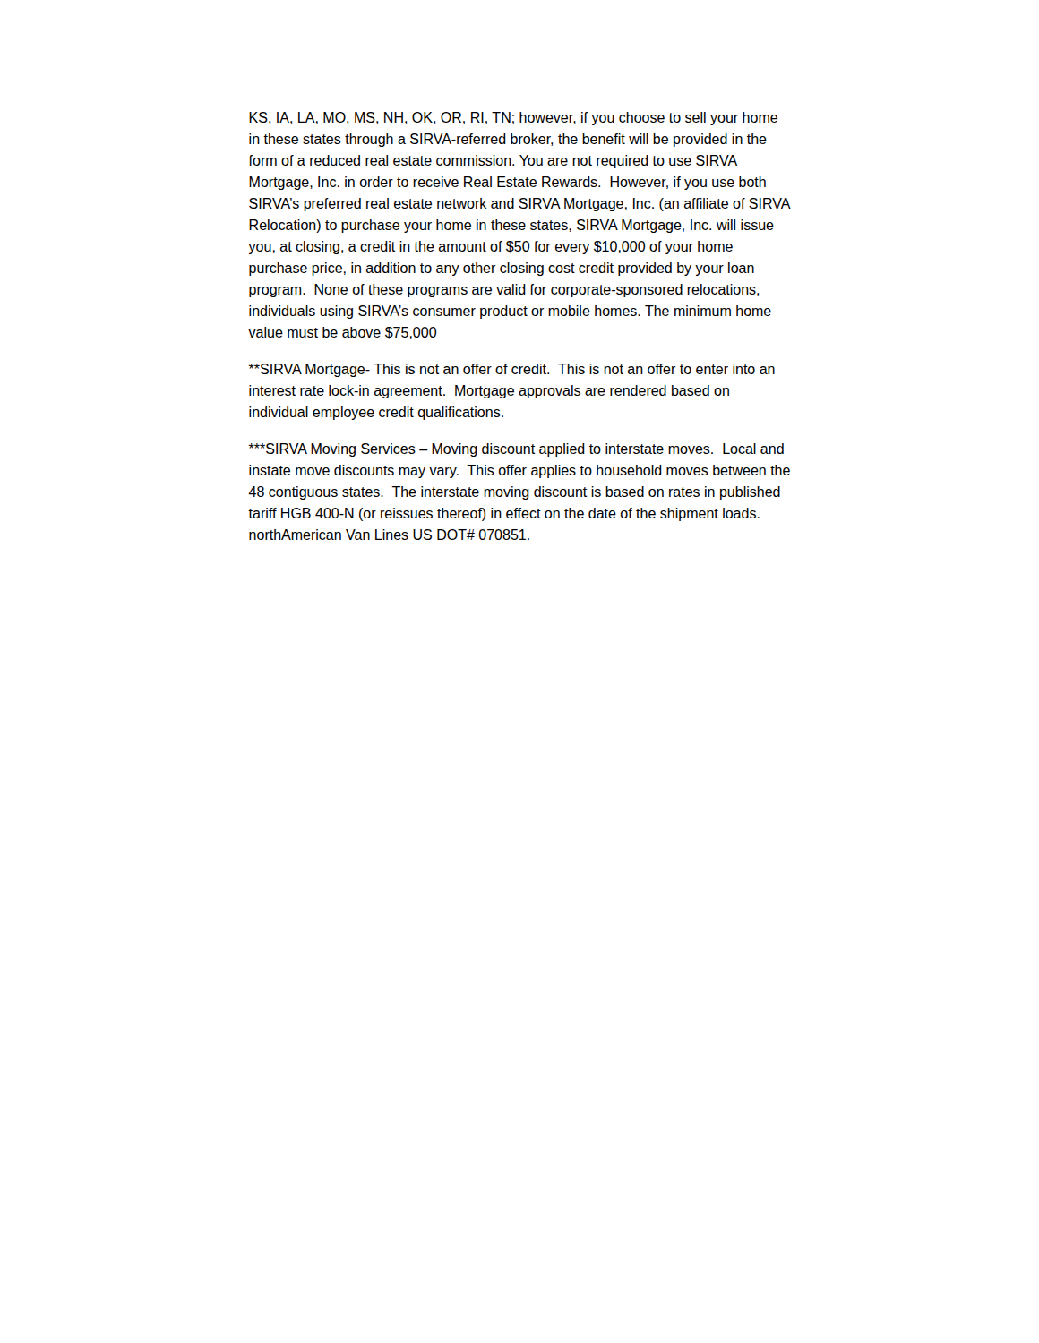KS, IA, LA, MO, MS, NH, OK, OR, RI, TN; however, if you choose to sell your home in these states through a SIRVA-referred broker, the benefit will be provided in the form of a reduced real estate commission. You are not required to use SIRVA Mortgage, Inc. in order to receive Real Estate Rewards. However, if you use both SIRVA’s preferred real estate network and SIRVA Mortgage, Inc. (an affiliate of SIRVA Relocation) to purchase your home in these states, SIRVA Mortgage, Inc. will issue you, at closing, a credit in the amount of $50 for every $10,000 of your home purchase price, in addition to any other closing cost credit provided by your loan program. None of these programs are valid for corporate-sponsored relocations, individuals using SIRVA’s consumer product or mobile homes. The minimum home value must be above $75,000
**SIRVA Mortgage- This is not an offer of credit. This is not an offer to enter into an interest rate lock-in agreement. Mortgage approvals are rendered based on individual employee credit qualifications.
***SIRVA Moving Services – Moving discount applied to interstate moves. Local and instate move discounts may vary. This offer applies to household moves between the 48 contiguous states. The interstate moving discount is based on rates in published tariff HGB 400-N (or reissues thereof) in effect on the date of the shipment loads. northAmerican Van Lines US DOT# 070851.